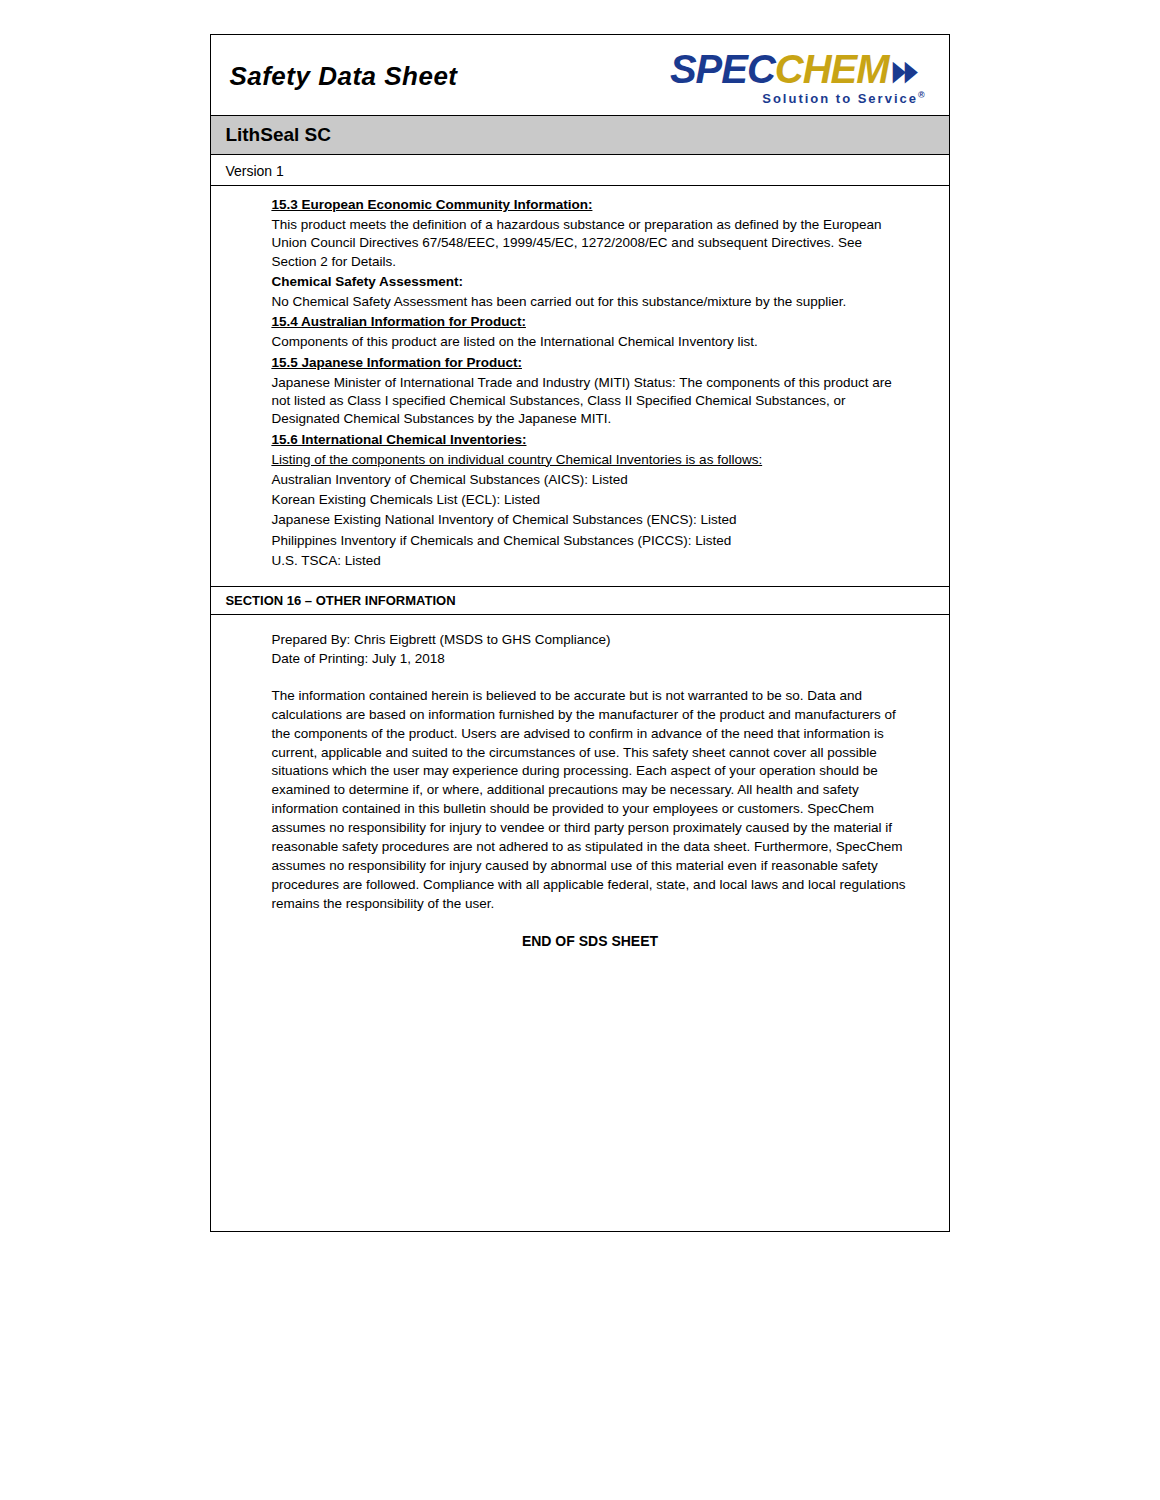Safety Data Sheet
SPEC CHEM▸▸
Solution to Service®
LithSeal SC
Version 1
15.3 European Economic Community Information:
This product meets the definition of a hazardous substance or preparation as defined by the European Union Council Directives 67/548/EEC, 1999/45/EC, 1272/2008/EC and subsequent Directives. See Section 2 for Details.
Chemical Safety Assessment:
No Chemical Safety Assessment has been carried out for this substance/mixture by the supplier.
15.4 Australian Information for Product:
Components of this product are listed on the International Chemical Inventory list.
15.5 Japanese Information for Product:
Japanese Minister of International Trade and Industry (MITI) Status: The components of this product are not listed as Class I specified Chemical Substances, Class II Specified Chemical Substances, or Designated Chemical Substances by the Japanese MITI.
15.6 International Chemical Inventories:
Listing of the components on individual country Chemical Inventories is as follows:
Australian Inventory of Chemical Substances (AICS): Listed
Korean Existing Chemicals List (ECL): Listed
Japanese Existing National Inventory of Chemical Substances (ENCS): Listed
Philippines Inventory if Chemicals and Chemical Substances (PICCS): Listed
U.S. TSCA: Listed
SECTION 16 – OTHER INFORMATION
Prepared By: Chris Eigbrett (MSDS to GHS Compliance)
Date of Printing: July 1, 2018
The information contained herein is believed to be accurate but is not warranted to be so. Data and calculations are based on information furnished by the manufacturer of the product and manufacturers of the components of the product. Users are advised to confirm in advance of the need that information is current, applicable and suited to the circumstances of use. This safety sheet cannot cover all possible situations which the user may experience during processing. Each aspect of your operation should be examined to determine if, or where, additional precautions may be necessary. All health and safety information contained in this bulletin should be provided to your employees or customers. SpecChem assumes no responsibility for injury to vendee or third party person proximately caused by the material if reasonable safety procedures are not adhered to as stipulated in the data sheet. Furthermore, SpecChem assumes no responsibility for injury caused by abnormal use of this material even if reasonable safety procedures are followed. Compliance with all applicable federal, state, and local laws and local regulations remains the responsibility of the user.
END OF SDS SHEET